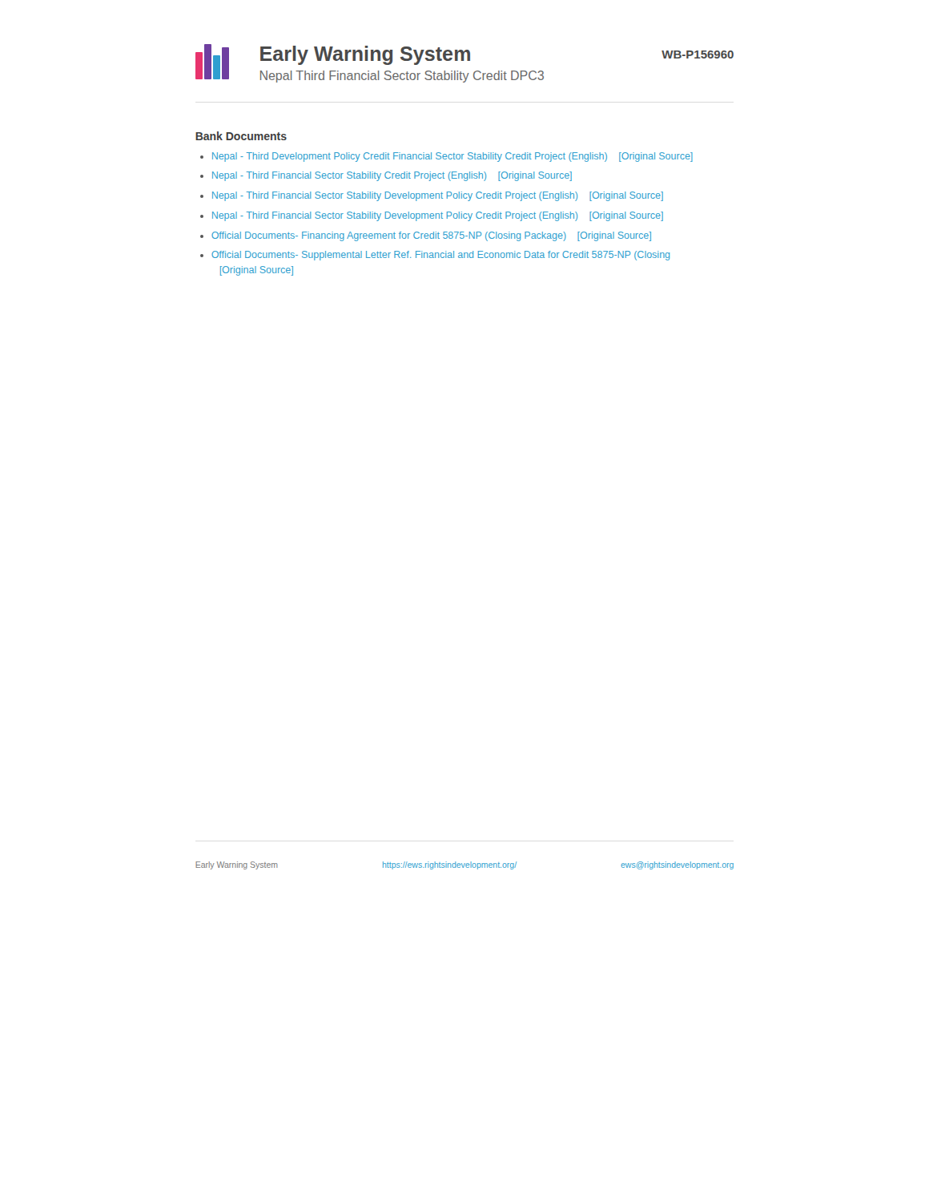Early Warning System
Nepal Third Financial Sector Stability Credit DPC3
WB-P156960
Bank Documents
Nepal - Third Development Policy Credit Financial Sector Stability Credit Project (English) [Original Source]
Nepal - Third Financial Sector Stability Credit Project (English) [Original Source]
Nepal - Third Financial Sector Stability Development Policy Credit Project (English) [Original Source]
Nepal - Third Financial Sector Stability Development Policy Credit Project (English) [Original Source]
Official Documents- Financing Agreement for Credit 5875-NP (Closing Package) [Original Source]
Official Documents- Supplemental Letter Ref. Financial and Economic Data for Credit 5875-NP (Closing [Original Source]
Early Warning System
https://ews.rightsindevelopment.org/
ews@rightsindevelopment.org